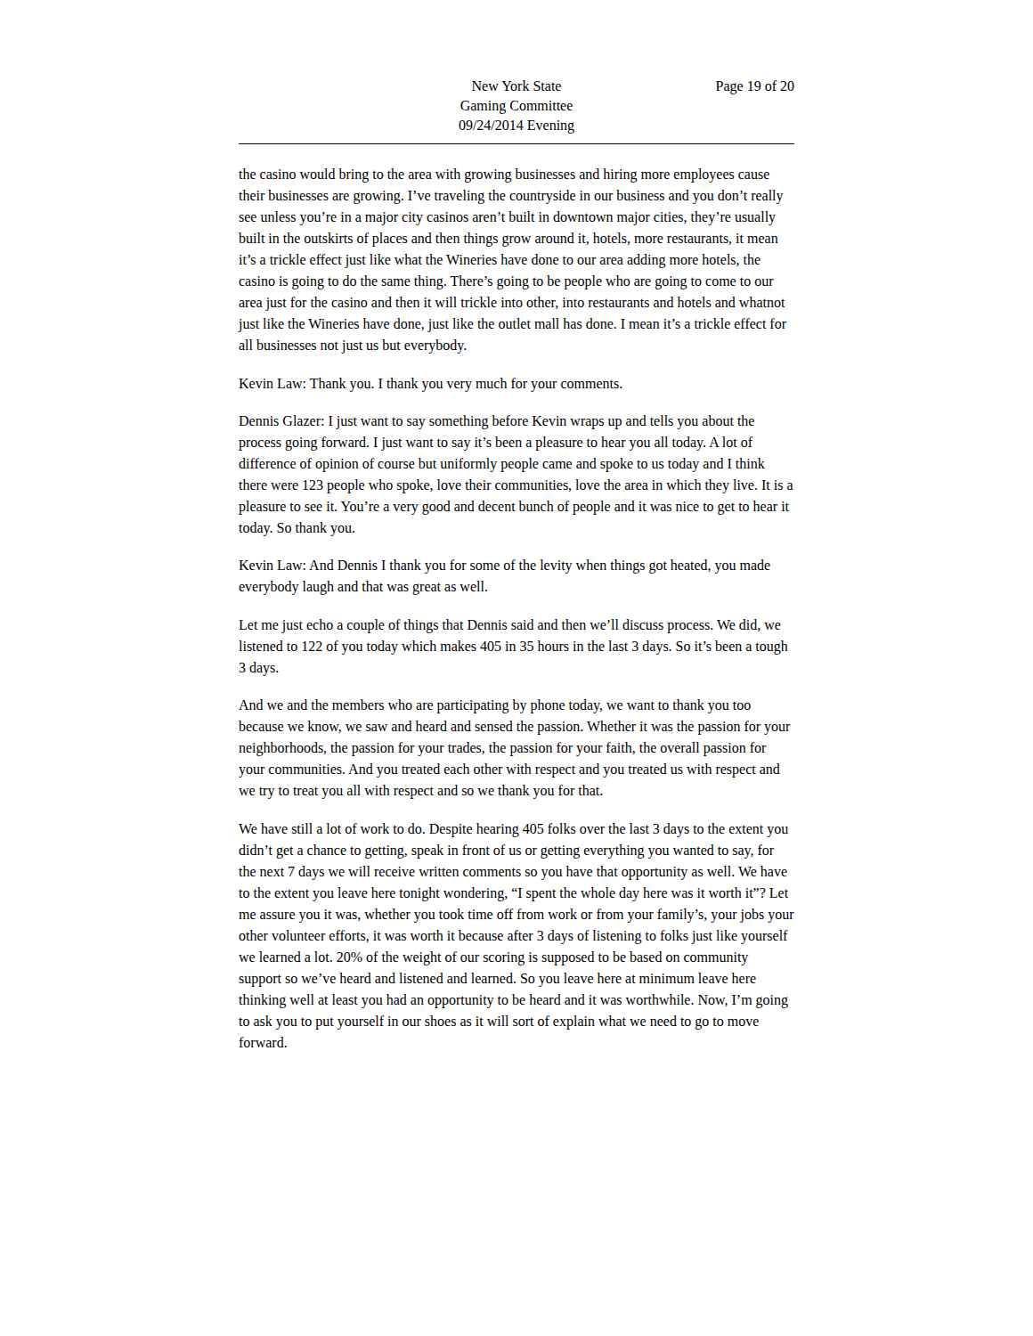New York State
Gaming Committee
09/24/2014 Evening
Page 19 of 20
the casino would bring to the area with growing businesses and hiring more employees cause their businesses are growing. I’ve traveling the countryside in our business and you don’t really see unless you’re in a major city casinos aren’t built in downtown major cities, they’re usually built in the outskirts of places and then things grow around it, hotels, more restaurants, it mean it’s a trickle effect just like what the Wineries have done to our area adding more hotels, the casino is going to do the same thing. There’s going to be people who are going to come to our area just for the casino and then it will trickle into other, into restaurants and hotels and whatnot just like the Wineries have done, just like the outlet mall has done. I mean it’s a trickle effect for all businesses not just us but everybody.
Kevin Law: Thank you. I thank you very much for your comments.
Dennis Glazer: I just want to say something before Kevin wraps up and tells you about the process going forward. I just want to say it’s been a pleasure to hear you all today. A lot of difference of opinion of course but uniformly people came and spoke to us today and I think there were 123 people who spoke, love their communities, love the area in which they live. It is a pleasure to see it. You’re a very good and decent bunch of people and it was nice to get to hear it today. So thank you.
Kevin Law: And Dennis I thank you for some of the levity when things got heated, you made everybody laugh and that was great as well.
Let me just echo a couple of things that Dennis said and then we’ll discuss process. We did, we listened to 122 of you today which makes 405 in 35 hours in the last 3 days. So it’s been a tough 3 days.
And we and the members who are participating by phone today, we want to thank you too because we know, we saw and heard and sensed the passion. Whether it was the passion for your neighborhoods, the passion for your trades, the passion for your faith, the overall passion for your communities. And you treated each other with respect and you treated us with respect and we try to treat you all with respect and so we thank you for that.
We have still a lot of work to do. Despite hearing 405 folks over the last 3 days to the extent you didn’t get a chance to getting, speak in front of us or getting everything you wanted to say, for the next 7 days we will receive written comments so you have that opportunity as well. We have to the extent you leave here tonight wondering, “I spent the whole day here was it worth it”? Let me assure you it was, whether you took time off from work or from your family’s, your jobs your other volunteer efforts, it was worth it because after 3 days of listening to folks just like yourself we learned a lot. 20% of the weight of our scoring is supposed to be based on community support so we’ve heard and listened and learned. So you leave here at minimum leave here thinking well at least you had an opportunity to be heard and it was worthwhile. Now, I’m going to ask you to put yourself in our shoes as it will sort of explain what we need to go to move forward.